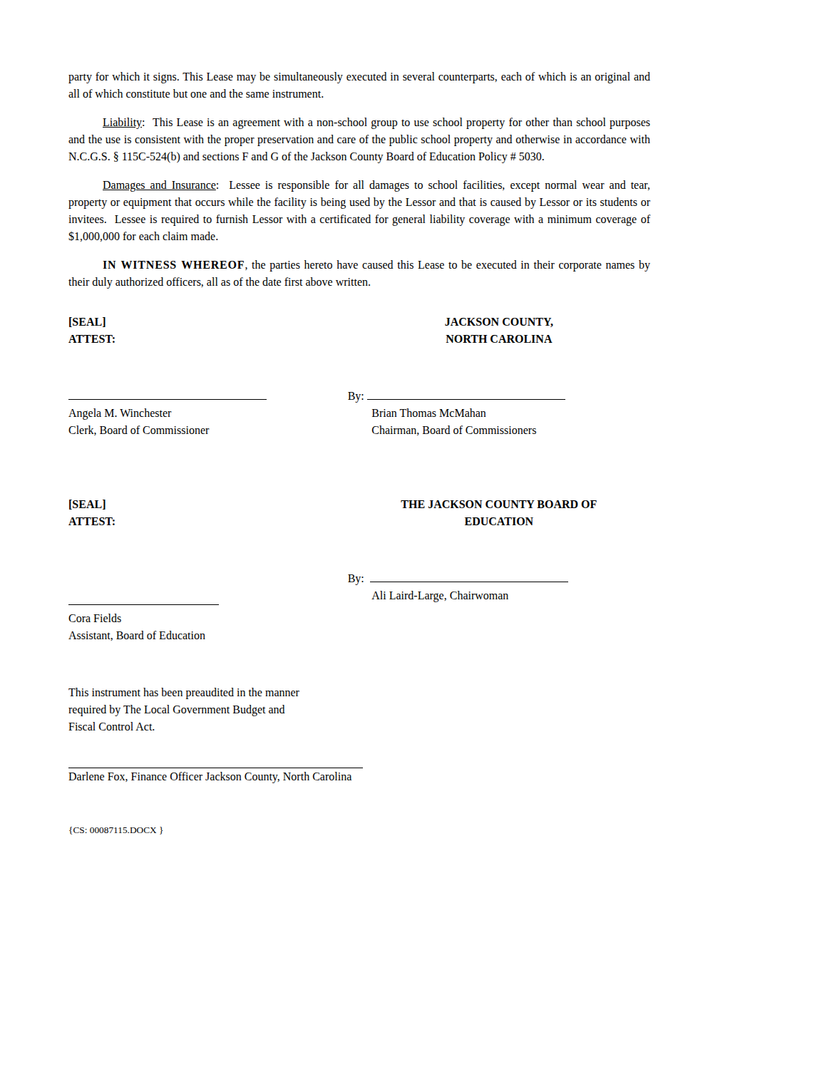party for which it signs. This Lease may be simultaneously executed in several counterparts, each of which is an original and all of which constitute but one and the same instrument.
Liability: This Lease is an agreement with a non-school group to use school property for other than school purposes and the use is consistent with the proper preservation and care of the public school property and otherwise in accordance with N.C.G.S. § 115C-524(b) and sections F and G of the Jackson County Board of Education Policy # 5030.
Damages and Insurance: Lessee is responsible for all damages to school facilities, except normal wear and tear, property or equipment that occurs while the facility is being used by the Lessor and that is caused by Lessor or its students or invitees. Lessee is required to furnish Lessor with a certificated for general liability coverage with a minimum coverage of $1,000,000 for each claim made.
IN WITNESS WHEREOF, the parties hereto have caused this Lease to be executed in their corporate names by their duly authorized officers, all as of the date first above written.
| [SEAL] ATTEST: Angela M. Winchester Clerk, Board of Commissioner | JACKSON COUNTY, NORTH CAROLINA By: Brian Thomas McMahan Chairman, Board of Commissioners |
| [SEAL] ATTEST: Cora Fields Assistant, Board of Education | THE JACKSON COUNTY BOARD OF EDUCATION By: Ali Laird-Large, Chairwoman |
This instrument has been preaudited in the manner
required by The Local Government Budget and
Fiscal Control Act.
Darlene Fox, Finance Officer Jackson County, North Carolina
{CS: 00087115.DOCX }